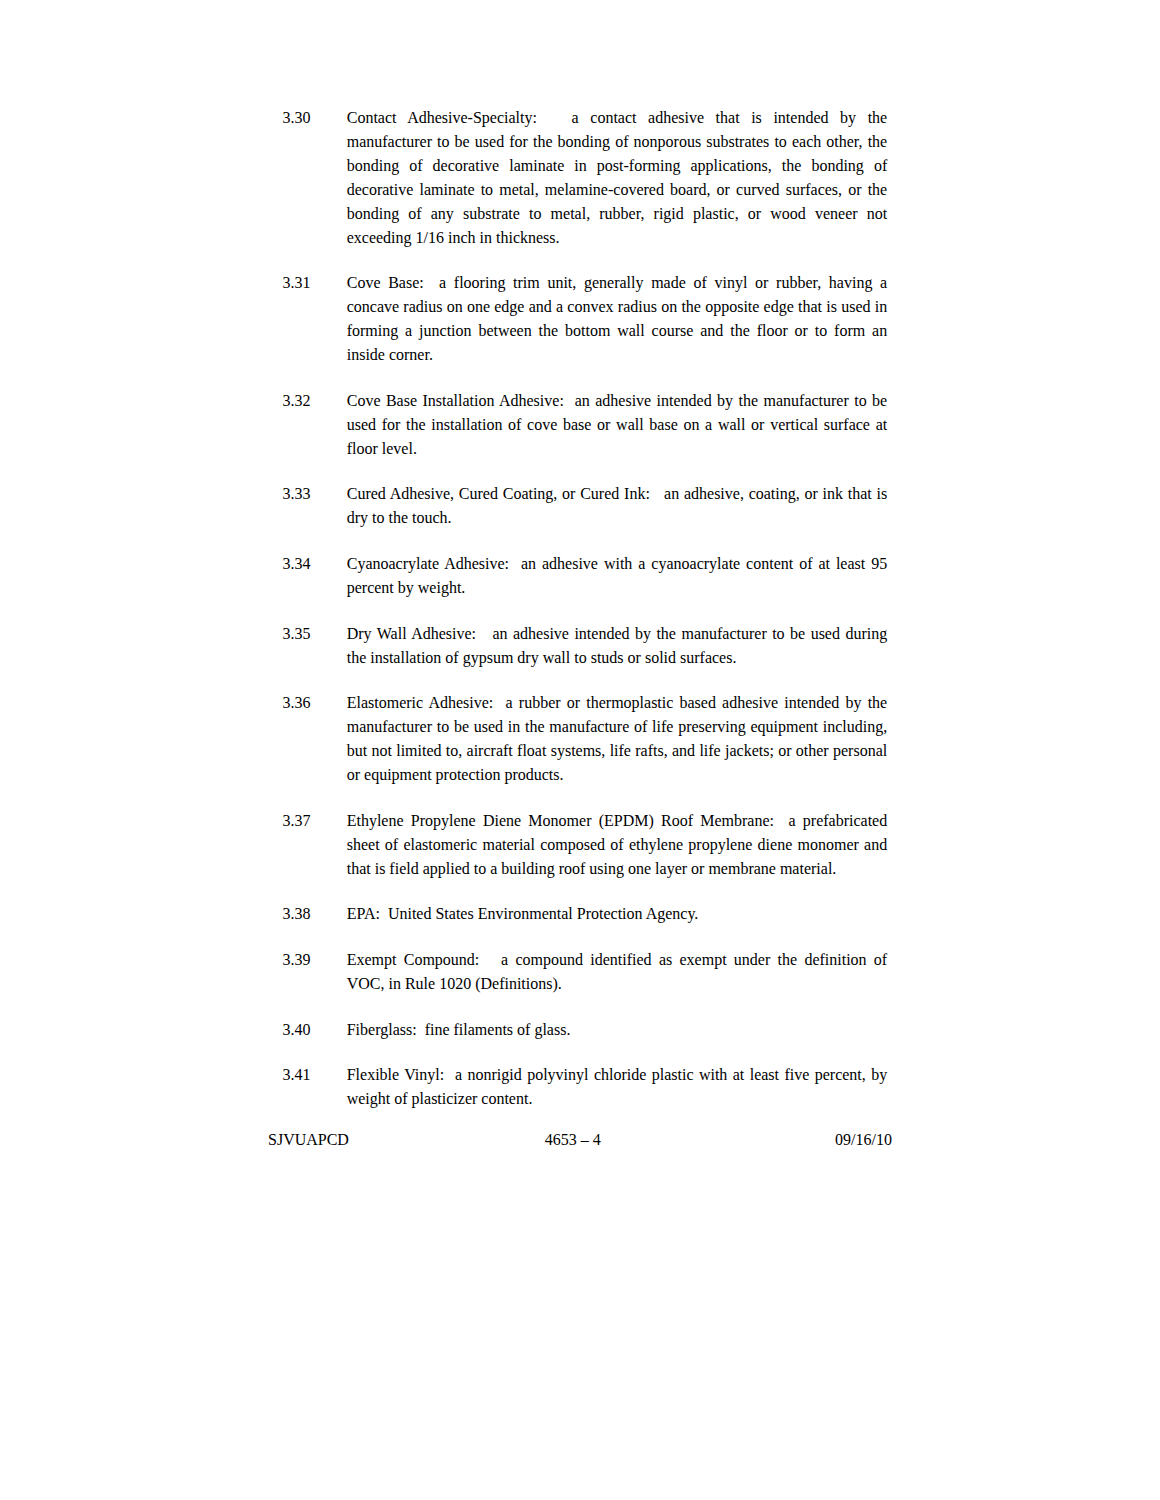3.30
Contact Adhesive-Specialty: a contact adhesive that is intended by the manufacturer to be used for the bonding of nonporous substrates to each other, the bonding of decorative laminate in post-forming applications, the bonding of decorative laminate to metal, melamine-covered board, or curved surfaces, or the bonding of any substrate to metal, rubber, rigid plastic, or wood veneer not exceeding 1/16 inch in thickness.
3.31
Cove Base: a flooring trim unit, generally made of vinyl or rubber, having a concave radius on one edge and a convex radius on the opposite edge that is used in forming a junction between the bottom wall course and the floor or to form an inside corner.
3.32
Cove Base Installation Adhesive: an adhesive intended by the manufacturer to be used for the installation of cove base or wall base on a wall or vertical surface at floor level.
3.33
Cured Adhesive, Cured Coating, or Cured Ink: an adhesive, coating, or ink that is dry to the touch.
3.34
Cyanoacrylate Adhesive: an adhesive with a cyanoacrylate content of at least 95 percent by weight.
3.35
Dry Wall Adhesive: an adhesive intended by the manufacturer to be used during the installation of gypsum dry wall to studs or solid surfaces.
3.36
Elastomeric Adhesive: a rubber or thermoplastic based adhesive intended by the manufacturer to be used in the manufacture of life preserving equipment including, but not limited to, aircraft float systems, life rafts, and life jackets; or other personal or equipment protection products.
3.37
Ethylene Propylene Diene Monomer (EPDM) Roof Membrane: a prefabricated sheet of elastomeric material composed of ethylene propylene diene monomer and that is field applied to a building roof using one layer or membrane material.
3.38
EPA: United States Environmental Protection Agency.
3.39
Exempt Compound: a compound identified as exempt under the definition of VOC, in Rule 1020 (Definitions).
3.40
Fiberglass: fine filaments of glass.
3.41
Flexible Vinyl: a nonrigid polyvinyl chloride plastic with at least five percent, by weight of plasticizer content.
SJVUAPCD 4653 – 4 09/16/10